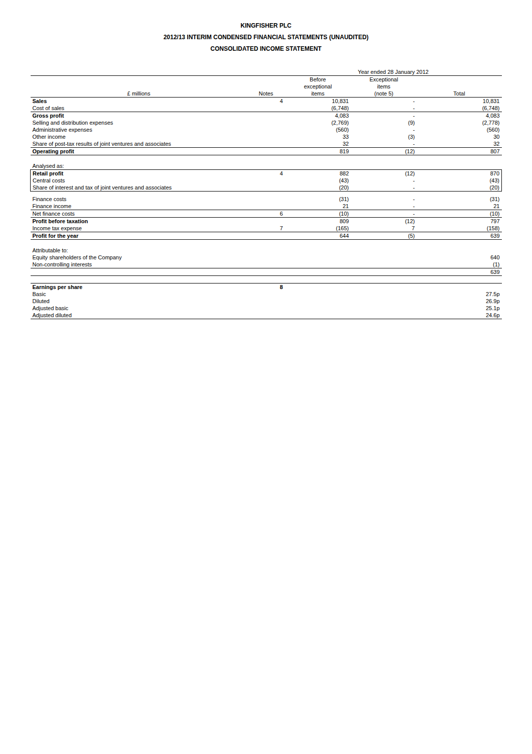KINGFISHER PLC
2012/13 INTERIM CONDENSED FINANCIAL STATEMENTS (UNAUDITED)
CONSOLIDATED INCOME STATEMENT
| | | Year ended 28 January 2012 |
| | | Before | Exceptional | |
| | | exceptional | items | |
| £ millions | Notes | items | (note 5) | Total |
| Sales | 4 | 10,831 | - | 10,831 |
| Cost of sales | | (6,748) | - | (6,748) |
| Gross profit | | 4,083 | - | 4,083 |
| Selling and distribution expenses | | (2,769) | (9) | (2,778) |
| Administrative expenses | | (560) | - | (560) |
| Other income | | 33 | (3) | 30 |
| Share of post-tax results of joint ventures and associates | | 32 | - | 32 |
| Operating profit | | 819 | (12) | 807 |
| Analysed as: | | | | |
| Retail profit | 4 | 882 | (12) | 870 |
| Central costs | | (43) | - | (43) |
| Share of interest and tax of joint ventures and associates | | (20) | - | (20) |
| Finance costs | | (31) | - | (31) |
| Finance income | | 21 | - | 21 |
| Net finance costs | 6 | (10) | - | (10) |
| Profit before taxation | | 809 | (12) | 797 |
| Income tax expense | 7 | (165) | 7 | (158) |
| Profit for the year | | 644 | (5) | 639 |
| Attributable to: | | | | |
| Equity shareholders of the Company | | | | 640 |
| Non-controlling interests | | | | (1) |
| | | | | 639 |
| Earnings per share | 8 | | | |
| Basic | | | | 27.5p |
| Diluted | | | | 26.9p |
| Adjusted basic | | | | 25.1p |
| Adjusted diluted | | | | 24.6p |